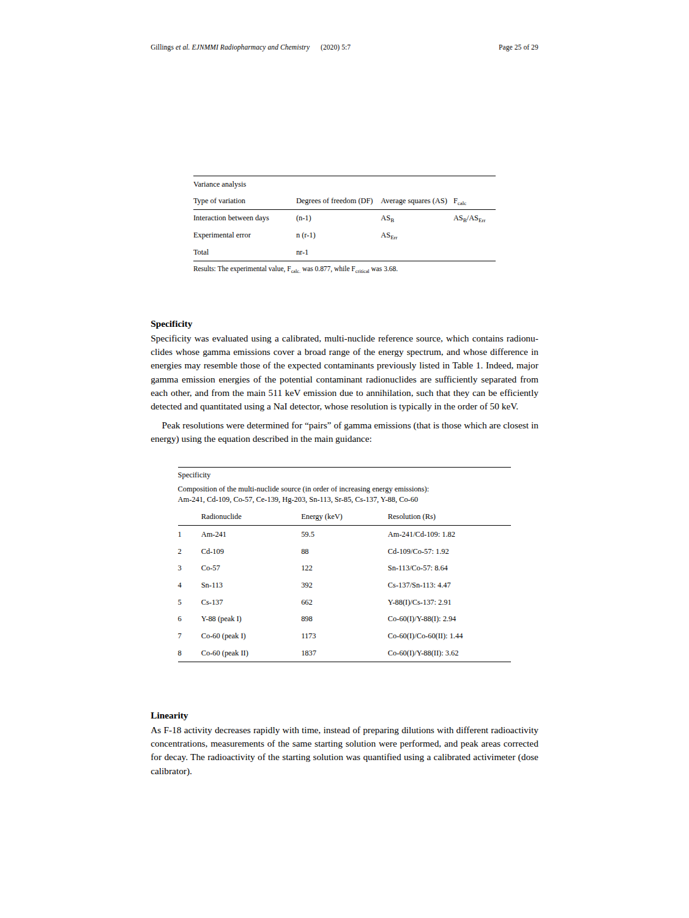Gillings et al. EJNMMI Radiopharmacy and Chemistry (2020) 5:7
Page 25 of 29
| Variance analysis |
| Type of variation | Degrees of freedom (DF) | Average squares (AS) | F calc |
| Interaction between days | (n-1) | AS B | AS B /AS Err |
| Experimental error | n (r-1) | AS Err | |
| Total | nr-1 | | |
Results: The experimental value, Fcalc. was 0.877, while Fcritical was 3.68.
Specificity
Specificity was evaluated using a calibrated, multi-nuclide reference source, which contains radionuclides whose gamma emissions cover a broad range of the energy spectrum, and whose difference in energies may resemble those of the expected contaminants previously listed in Table 1. Indeed, major gamma emission energies of the potential contaminant radionuclides are sufficiently separated from each other, and from the main 511 keV emission due to annihilation, such that they can be efficiently detected and quantitated using a NaI detector, whose resolution is typically in the order of 50 keV.
Peak resolutions were determined for “pairs” of gamma emissions (that is those which are closest in energy) using the equation described in the main guidance:
| Specificity |
| Composition of the multi-nuclide source (in order of increasing energy emissions): Am-241, Cd-109, Co-57, Ce-139, Hg-203, Sn-113, Sr-85, Cs-137, Y-88, Co-60 |
| | Radionuclide | Energy (keV) | Resolution (Rs) |
| 1 | Am-241 | 59.5 | Am-241/Cd-109: 1.82 |
| 2 | Cd-109 | 88 | Cd-109/Co-57: 1.92 |
| 3 | Co-57 | 122 | Sn-113/Co-57: 8.64 |
| 4 | Sn-113 | 392 | Cs-137/Sn-113: 4.47 |
| 5 | Cs-137 | 662 | Y-88(I)/Cs-137: 2.91 |
| 6 | Y-88 (peak I) | 898 | Co-60(I)/Y-88(I): 2.94 |
| 7 | Co-60 (peak I) | 1173 | Co-60(I)/Co-60(II): 1.44 |
| 8 | Co-60 (peak II) | 1837 | Co-60(I)/Y-88(II): 3.62 |
Linearity
As F-18 activity decreases rapidly with time, instead of preparing dilutions with different radioactivity concentrations, measurements of the same starting solution were performed, and peak areas corrected for decay. The radioactivity of the starting solution was quantified using a calibrated activimeter (dose calibrator).